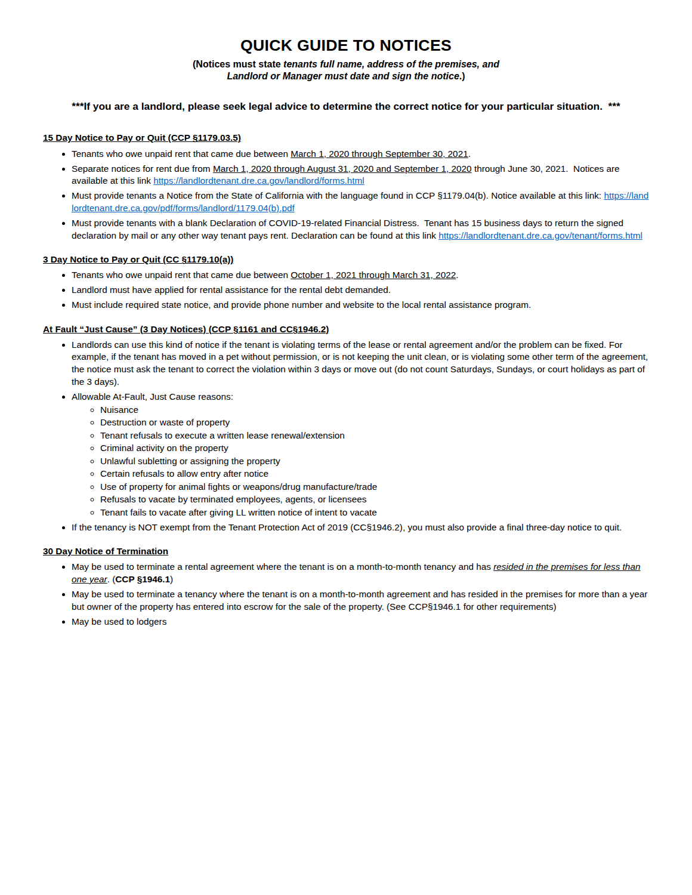QUICK GUIDE TO NOTICES
(Notices must state tenants full name, address of the premises, and
Landlord or Manager must date and sign the notice.)
***If you are a landlord, please seek legal advice to determine the correct notice for your particular situation. ***
15 Day Notice to Pay or Quit (CCP §1179.03.5)
Tenants who owe unpaid rent that came due between March 1, 2020 through September 30, 2021.
Separate notices for rent due from March 1, 2020 through August 31, 2020 and September 1, 2020 through June 30, 2021. Notices are available at this link https://landlordtenant.dre.ca.gov/landlord/forms.html
Must provide tenants a Notice from the State of California with the language found in CCP §1179.04(b). Notice available at this link: https://landlordtenant.dre.ca.gov/pdf/forms/landlord/1179.04(b).pdf
Must provide tenants with a blank Declaration of COVID-19-related Financial Distress. Tenant has 15 business days to return the signed declaration by mail or any other way tenant pays rent. Declaration can be found at this link https://landlordtenant.dre.ca.gov/tenant/forms.html
3 Day Notice to Pay or Quit (CC §1179.10(a))
Tenants who owe unpaid rent that came due between October 1, 2021 through March 31, 2022.
Landlord must have applied for rental assistance for the rental debt demanded.
Must include required state notice, and provide phone number and website to the local rental assistance program.
At Fault “Just Cause” (3 Day Notices) (CCP §1161 and CC§1946.2)
Landlords can use this kind of notice if the tenant is violating terms of the lease or rental agreement and/or the problem can be fixed. For example, if the tenant has moved in a pet without permission, or is not keeping the unit clean, or is violating some other term of the agreement, the notice must ask the tenant to correct the violation within 3 days or move out (do not count Saturdays, Sundays, or court holidays as part of the 3 days).
Allowable At-Fault, Just Cause reasons:
Nuisance
Destruction or waste of property
Tenant refusals to execute a written lease renewal/extension
Criminal activity on the property
Unlawful subletting or assigning the property
Certain refusals to allow entry after notice
Use of property for animal fights or weapons/drug manufacture/trade
Refusals to vacate by terminated employees, agents, or licensees
Tenant fails to vacate after giving LL written notice of intent to vacate
If the tenancy is NOT exempt from the Tenant Protection Act of 2019 (CC§1946.2), you must also provide a final three-day notice to quit.
30 Day Notice of Termination
May be used to terminate a rental agreement where the tenant is on a month-to-month tenancy and has resided in the premises for less than one year. (CCP §1946.1)
May be used to terminate a tenancy where the tenant is on a month-to-month agreement and has resided in the premises for more than a year but owner of the property has entered into escrow for the sale of the property. (See CCP§1946.1 for other requirements)
May be used to lodgers